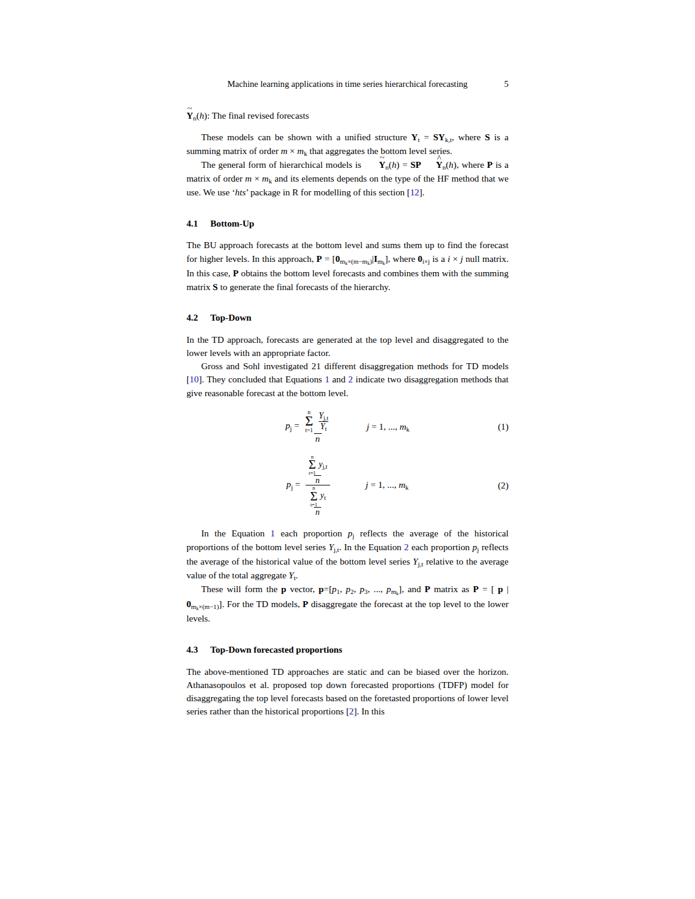Machine learning applications in time series hierarchical forecasting 5
~Yn(h): The final revised forecasts
These models can be shown with a unified structure Yt = SYk,t, where S is a summing matrix of order m × mk that aggregates the bottom level series.
The general form of hierarchical models is ~Yn(h) = SP^Yn(h), where P is a matrix of order m × mk and its elements depends on the type of the HF method that we use. We use ‘hts’ package in R for modelling of this section [12].
4.1 Bottom-Up
The BU approach forecasts at the bottom level and sums them up to find the forecast for higher levels. In this approach, P = [0mk×(m−mk)|Imk], where 0i×j is a i × j null matrix. In this case, P obtains the bottom level forecasts and combines them with the summing matrix S to generate the final forecasts of the hierarchy.
4.2 Top-Down
In the TD approach, forecasts are generated at the top level and disaggregated to the lower levels with an appropriate factor.
Gross and Sohl investigated 21 different disaggregation methods for TD models [10]. They concluded that Equations 1 and 2 indicate two disaggregation methods that give reasonable forecast at the bottom level.
pj = nΣt=1 Yj,t Yt n j = 1, ..., mk
(1)
pj = nΣt=1 yj,t n nΣt=1 yt n j = 1, ..., mk
(2)
In the Equation 1 each proportion pj reflects the average of the historical proportions of the bottom level series Yj,t. In the Equation 2 each proportion pj reflects the average of the historical value of the bottom level series Yj,t relative to the average value of the total aggregate Yt.
These will form the p vector, p=[p1, p2, p3, ..., pmk], and P matrix as P = [ p | 0mk×(m−1)]. For the TD models, P disaggregate the forecast at the top level to the lower levels.
4.3 Top-Down forecasted proportions
The above-mentioned TD approaches are static and can be biased over the horizon. Athanasopoulos et al. proposed top down forecasted proportions (TDFP) model for disaggregating the top level forecasts based on the foretasted proportions of lower level series rather than the historical proportions [2]. In this